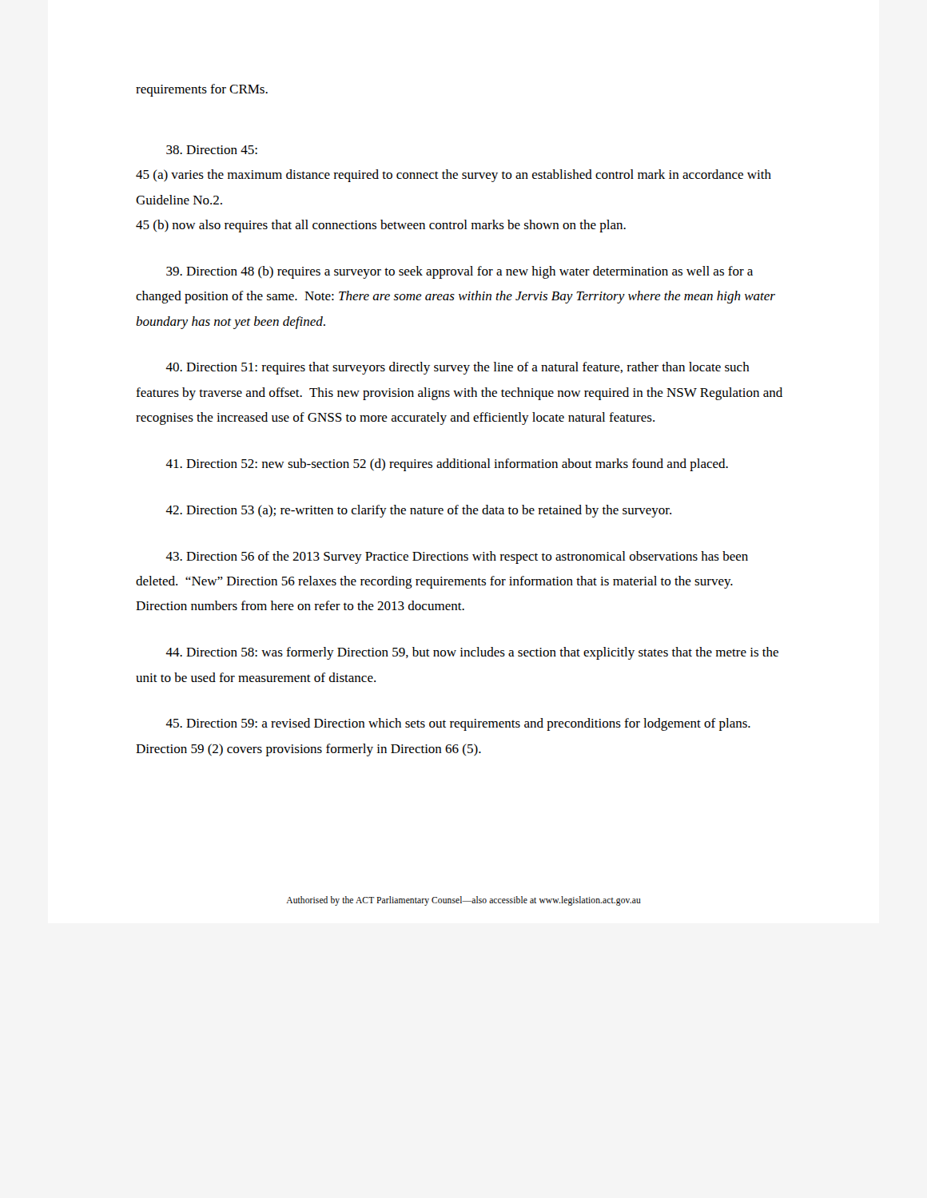requirements for CRMs.
38. Direction 45:
45 (a) varies the maximum distance required to connect the survey to an established control mark in accordance with Guideline No.2.
45 (b) now also requires that all connections between control marks be shown on the plan.
39. Direction 48 (b) requires a surveyor to seek approval for a new high water determination as well as for a changed position of the same. Note: There are some areas within the Jervis Bay Territory where the mean high water boundary has not yet been defined.
40. Direction 51: requires that surveyors directly survey the line of a natural feature, rather than locate such features by traverse and offset. This new provision aligns with the technique now required in the NSW Regulation and recognises the increased use of GNSS to more accurately and efficiently locate natural features.
41. Direction 52: new sub-section 52 (d) requires additional information about marks found and placed.
42. Direction 53 (a); re-written to clarify the nature of the data to be retained by the surveyor.
43. Direction 56 of the 2013 Survey Practice Directions with respect to astronomical observations has been deleted. “New” Direction 56 relaxes the recording requirements for information that is material to the survey. Direction numbers from here on refer to the 2013 document.
44. Direction 58: was formerly Direction 59, but now includes a section that explicitly states that the metre is the unit to be used for measurement of distance.
45. Direction 59: a revised Direction which sets out requirements and preconditions for lodgement of plans.
Direction 59 (2) covers provisions formerly in Direction 66 (5).
Authorised by the ACT Parliamentary Counsel—also accessible at www.legislation.act.gov.au